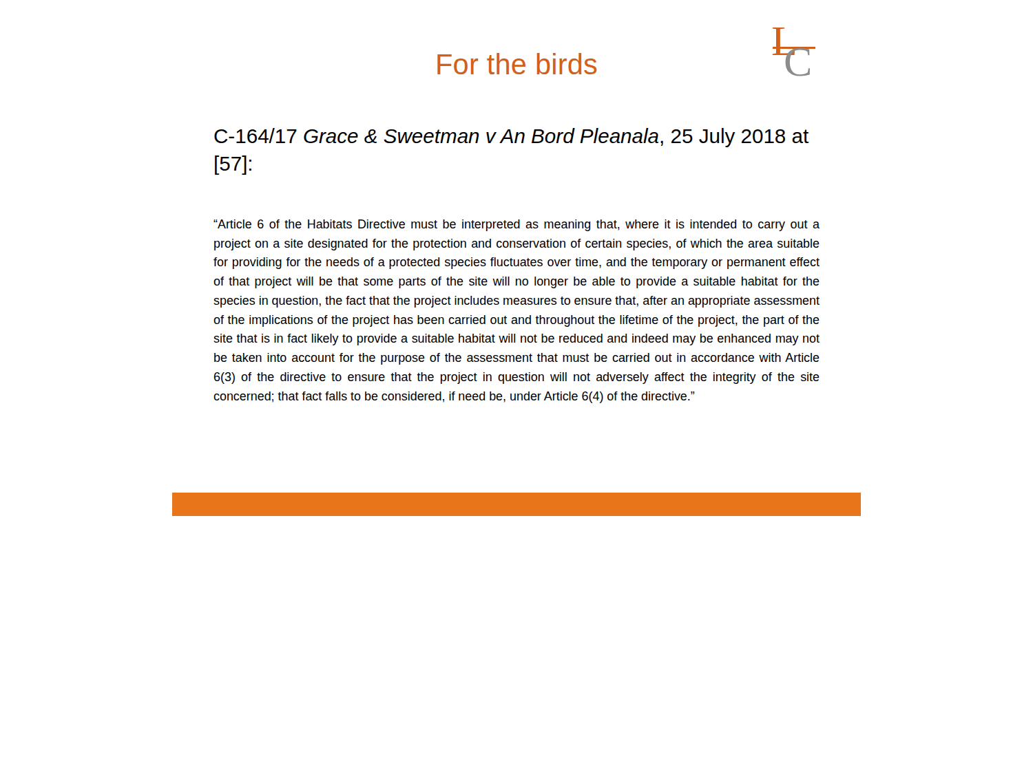L C
For the birds
C‑164/17 Grace & Sweetman v An Bord Pleanala, 25 July 2018 at [57]:
“Article 6 of the Habitats Directive must be interpreted as meaning that, where it is intended to carry out a project on a site designated for the protection and conservation of certain species, of which the area suitable for providing for the needs of a protected species fluctuates over time, and the temporary or permanent effect of that project will be that some parts of the site will no longer be able to provide a suitable habitat for the species in question, the fact that the project includes measures to ensure that, after an appropriate assessment of the implications of the project has been carried out and throughout the lifetime of the project, the part of the site that is in fact likely to provide a suitable habitat will not be reduced and indeed may be enhanced may not be taken into account for the purpose of the assessment that must be carried out in accordance with Article 6(3) of the directive to ensure that the project in question will not adversely affect the integrity of the site concerned; that fact falls to be considered, if need be, under Article 6(4) of the directive.”